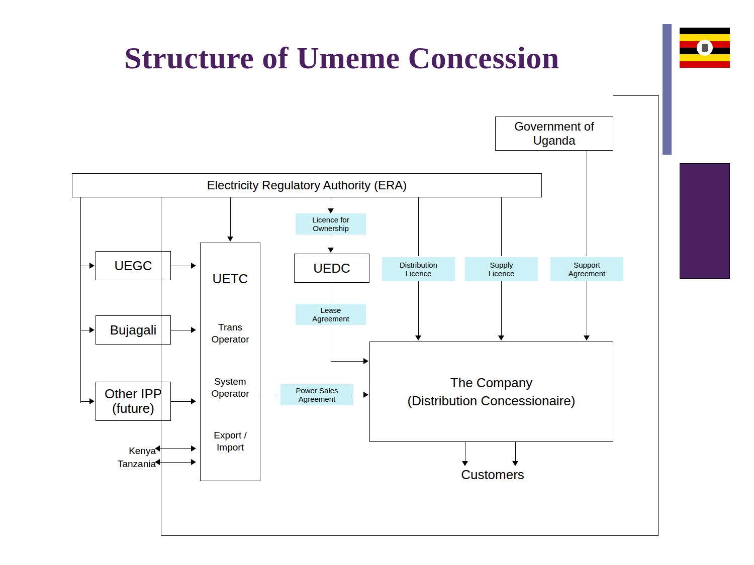Structure of Umeme Concession
Government of
Uganda
Electricity Regulatory Authority (ERA)
Licence for
Ownership
UEGC
Bujagali
Other IPP(future)
UETC
Trans
Operator
System
Operator
Export /
Import
UEDC
Lease
Agreement
Power Sales
Agreement
Distribution
Licence
Supply
Licence
Support
Agreement
The Company (Distribution Concessionaire)
Customers
Kenya
Tanzania